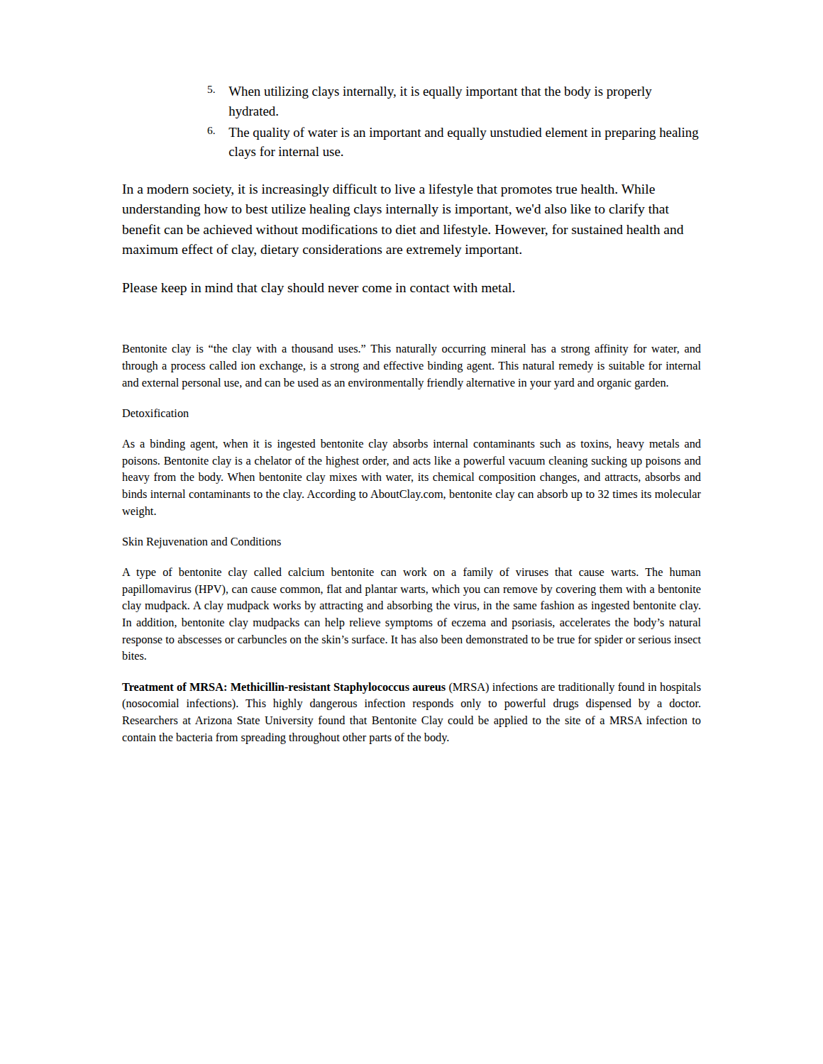5. When utilizing clays internally, it is equally important that the body is properly hydrated.
6. The quality of water is an important and equally unstudied element in preparing healing clays for internal use.
In a modern society, it is increasingly difficult to live a lifestyle that promotes true health. While understanding how to best utilize healing clays internally is important, we'd also like to clarify that benefit can be achieved without modifications to diet and lifestyle. However, for sustained health and maximum effect of clay, dietary considerations are extremely important.
Please keep in mind that clay should never come in contact with metal.
Bentonite clay is “the clay with a thousand uses.” This naturally occurring mineral has a strong affinity for water, and through a process called ion exchange, is a strong and effective binding agent. This natural remedy is suitable for internal and external personal use, and can be used as an environmentally friendly alternative in your yard and organic garden.
Detoxification
As a binding agent, when it is ingested bentonite clay absorbs internal contaminants such as toxins, heavy metals and poisons. Bentonite clay is a chelator of the highest order, and acts like a powerful vacuum cleaning sucking up poisons and heavy from the body. When bentonite clay mixes with water, its chemical composition changes, and attracts, absorbs and binds internal contaminants to the clay. According to AboutClay.com, bentonite clay can absorb up to 32 times its molecular weight.
Skin Rejuvenation and Conditions
A type of bentonite clay called calcium bentonite can work on a family of viruses that cause warts. The human papillomavirus (HPV), can cause common, flat and plantar warts, which you can remove by covering them with a bentonite clay mudpack. A clay mudpack works by attracting and absorbing the virus, in the same fashion as ingested bentonite clay. In addition, bentonite clay mudpacks can help relieve symptoms of eczema and psoriasis, accelerates the body’s natural response to abscesses or carbuncles on the skin’s surface. It has also been demonstrated to be true for spider or serious insect bites.
Treatment of MRSA: Methicillin-resistant Staphylococcus aureus (MRSA) infections are traditionally found in hospitals (nosocomial infections). This highly dangerous infection responds only to powerful drugs dispensed by a doctor. Researchers at Arizona State University found that Bentonite Clay could be applied to the site of a MRSA infection to contain the bacteria from spreading throughout other parts of the body.